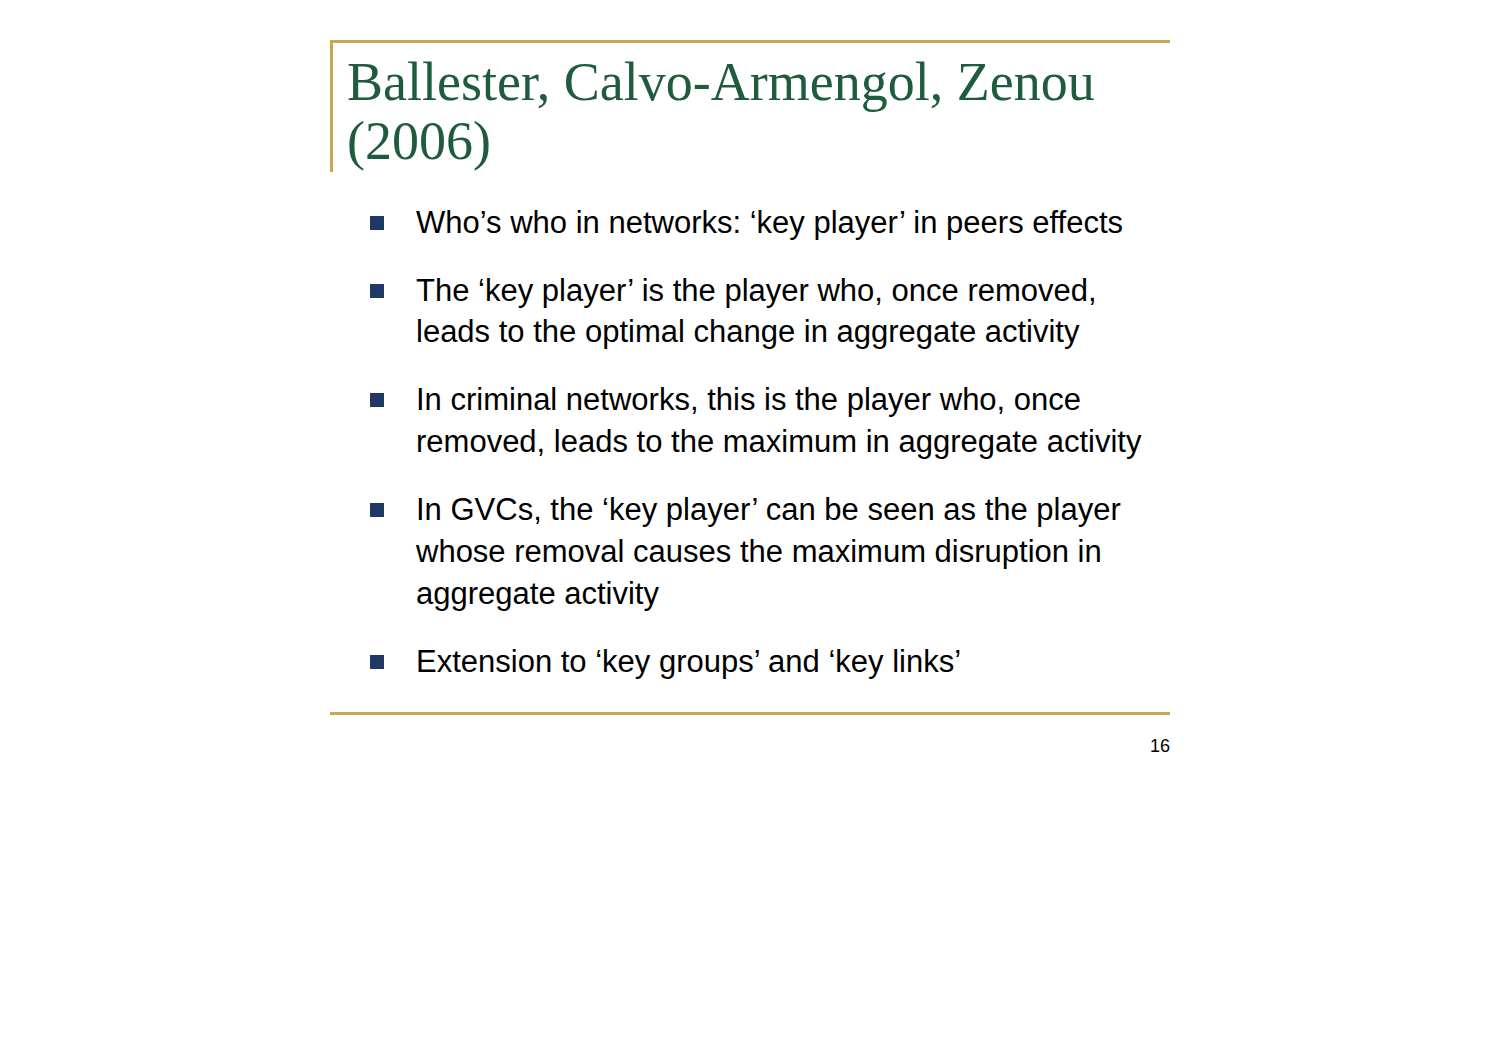Ballester, Calvo-Armengol, Zenou (2006)
Who’s who in networks: ‘key player’ in peers effects
The ‘key player’ is the player who, once removed, leads to the optimal change in aggregate activity
In criminal networks, this is the player who, once removed, leads to the maximum in aggregate activity
In GVCs, the ‘key player’ can be seen as the player whose removal causes the maximum disruption in aggregate activity
Extension to ‘key groups’ and ‘key links’
16